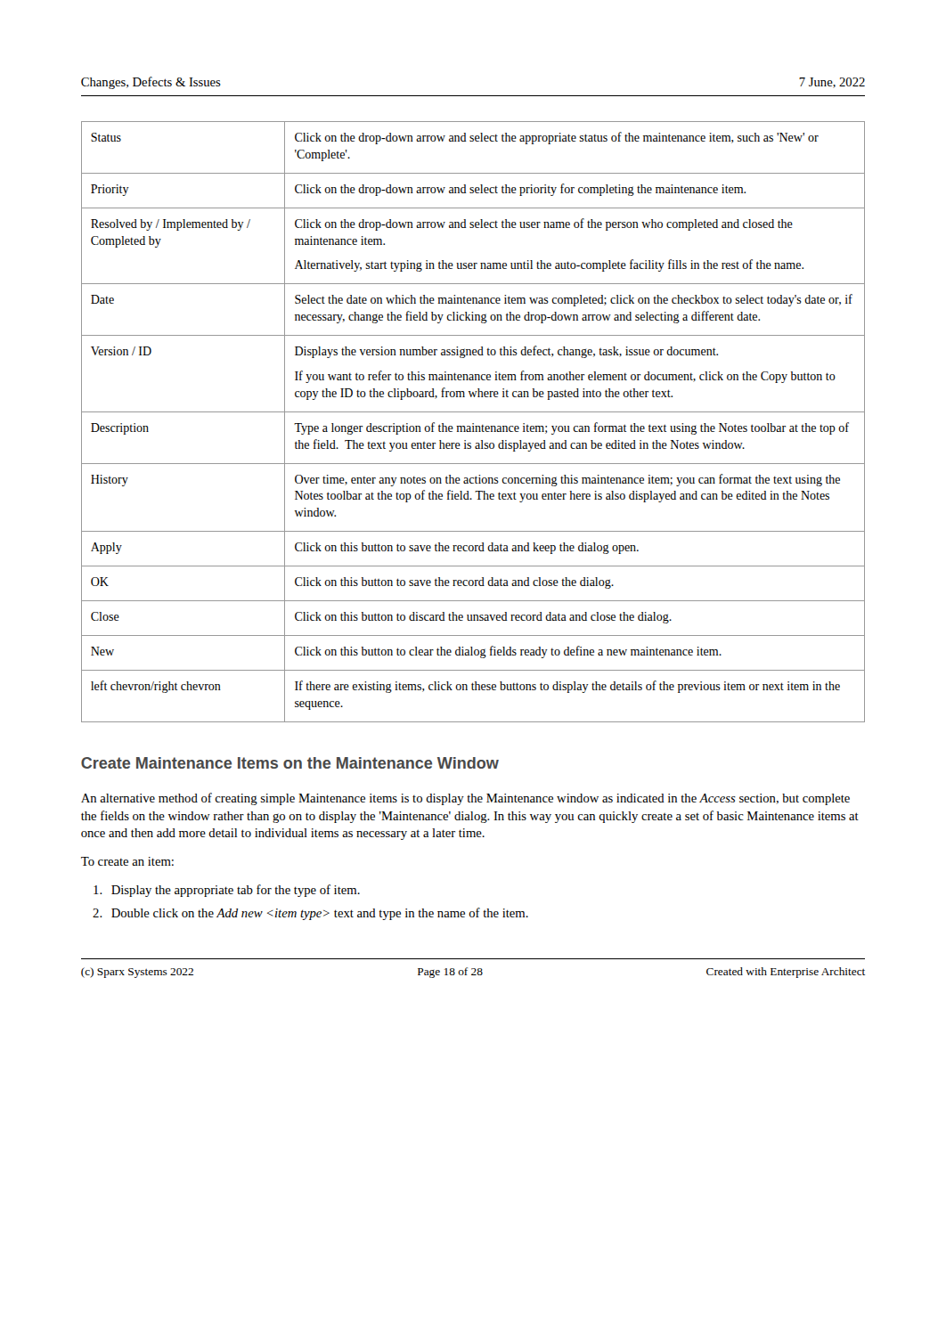Changes, Defects & Issues
7 June, 2022
| Status | Click on the drop-down arrow and select the appropriate status of the maintenance item, such as 'New' or 'Complete'. |
| Priority | Click on the drop-down arrow and select the priority for completing the maintenance item. |
| Resolved by / Implemented by / Completed by | Click on the drop-down arrow and select the user name of the person who completed and closed the maintenance item. Alternatively, start typing in the user name until the auto-complete facility fills in the rest of the name. |
| Date | Select the date on which the maintenance item was completed; click on the checkbox to select today's date or, if necessary, change the field by clicking on the drop-down arrow and selecting a different date. |
| Version / ID | Displays the version number assigned to this defect, change, task, issue or document. If you want to refer to this maintenance item from another element or document, click on the Copy button to copy the ID to the clipboard, from where it can be pasted into the other text. |
| Description | Type a longer description of the maintenance item; you can format the text using the Notes toolbar at the top of the field. The text you enter here is also displayed and can be edited in the Notes window. |
| History | Over time, enter any notes on the actions concerning this maintenance item; you can format the text using the Notes toolbar at the top of the field. The text you enter here is also displayed and can be edited in the Notes window. |
| Apply | Click on this button to save the record data and keep the dialog open. |
| OK | Click on this button to save the record data and close the dialog. |
| Close | Click on this button to discard the unsaved record data and close the dialog. |
| New | Click on this button to clear the dialog fields ready to define a new maintenance item. |
| left chevron/right chevron | If there are existing items, click on these buttons to display the details of the previous item or next item in the sequence. |
Create Maintenance Items on the Maintenance Window
An alternative method of creating simple Maintenance items is to display the Maintenance window as indicated in the Access section, but complete the fields on the window rather than go on to display the 'Maintenance' dialog. In this way you can quickly create a set of basic Maintenance items at once and then add more detail to individual items as necessary at a later time.
To create an item:
Display the appropriate tab for the type of item.
Double click on the Add new <item type> text and type in the name of the item.
(c) Sparx Systems 2022
Page 18 of 28
Created with Enterprise Architect